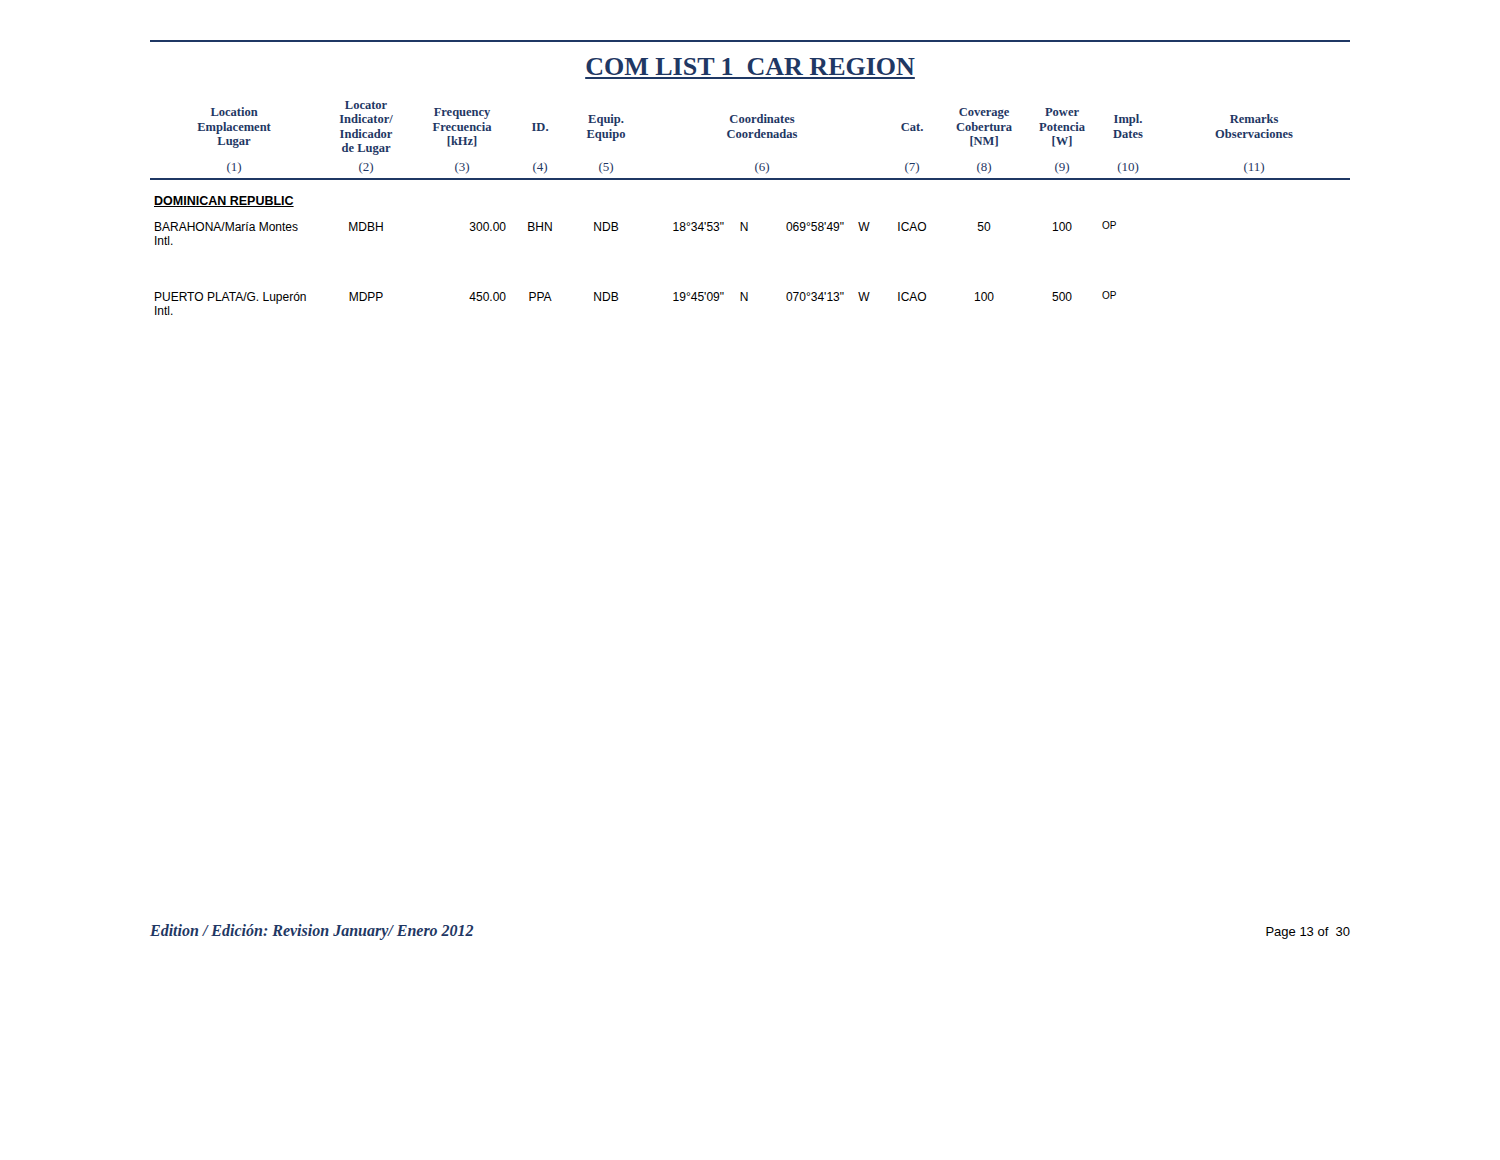COM LIST 1 CAR REGION
| Location Emplacement Lugar | Locator Indicator/ Indicador de Lugar | Frequency Frecuencia [kHz] | ID. | Equip. Equipo | Coordinates Coordenadas | Cat. | Coverage Cobertura [NM] | Power Potencia [W] | Impl. Dates | Remarks Observaciones |
| --- | --- | --- | --- | --- | --- | --- | --- | --- | --- | --- |
| (1) | (2) | (3) | (4) | (5) | (6) | (7) | (8) | (9) | (10) | (11) |
| DOMINICAN REPUBLIC |
| BARAHONA/María Montes Intl. | MDBH | 300.00 | BHN | NDB | 18°34'53" | N | 069°58'49" | W | ICAO | 50 | 100 | OP | |
| PUERTO PLATA/G. Luperón Intl. | MDPP | 450.00 | PPA | NDB | 19°45'09" | N | 070°34'13" | W | ICAO | 100 | 500 | OP | |
Edition / Edición: Revision January/ Enero 2012
Page 13 of 30